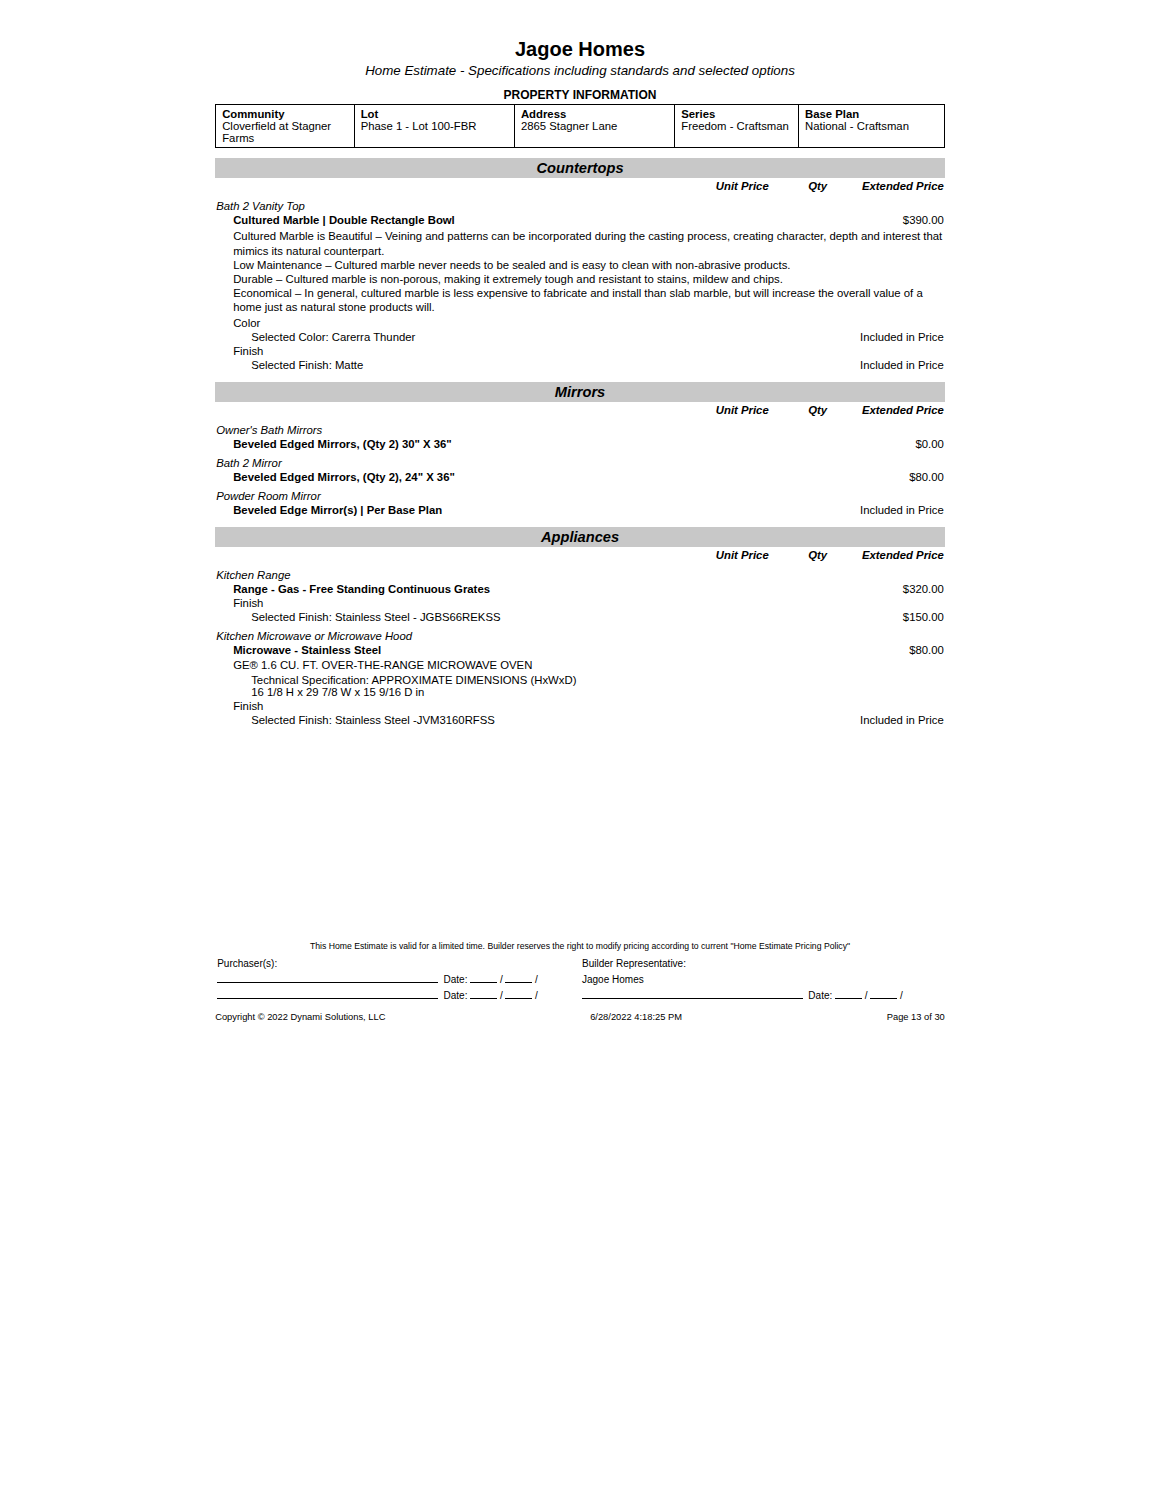Jagoe Homes
Home Estimate - Specifications including standards and selected options
PROPERTY INFORMATION
| Community Cloverfield at Stagner Farms | Lot Phase 1 - Lot 100-FBR | Address 2865 Stagner Lane | Series Freedom - Craftsman | Base Plan National - Craftsman |
Countertops
| | Unit Price | Qty | Extended Price |
| Bath 2 Vanity Top | | | |
| Cultured Marble / Double Rectangle Bowl | | | $390.00 |
| Cultured Marble is Beautiful – Veining and patterns can be incorporated during the casting process, creating character, depth and interest that mimics its natural counterpart. Low Maintenance – Cultured marble never needs to be sealed and is easy to clean with non-abrasive products. Durable – Cultured marble is non-porous, making it extremely tough and resistant to stains, mildew and chips. Economical – In general, cultured marble is less expensive to fabricate and install than slab marble, but will increase the overall value of a home just as natural stone products will. |
| Color | | | |
| Selected Color: Carerra Thunder | | | Included in Price |
| Finish | | | |
| Selected Finish: Matte | | | Included in Price |
Mirrors
| | Unit Price | Qty | Extended Price |
| Owner's Bath Mirrors | | | |
| Beveled Edged Mirrors, (Qty 2) 30" X 36" | | | $0.00 |
| Bath 2 Mirror | | | |
| Beveled Edged Mirrors, (Qty 2), 24" X 36" | | | $80.00 |
| Powder Room Mirror | | | |
| Beveled Edge Mirror(s) / Per Base Plan | | | Included in Price |
Appliances
| | Unit Price | Qty | Extended Price |
| Kitchen Range | | | |
| Range - Gas - Free Standing Continuous Grates | | | $320.00 |
| Finish | | | |
| Selected Finish: Stainless Steel - JGBS66REKSS | | | $150.00 |
| Kitchen Microwave or Microwave Hood | | | |
| Microwave - Stainless Steel | | | $80.00 |
| GE® 1.6 CU. FT. OVER-THE-RANGE MICROWAVE OVEN | | | |
| Technical Specification: APPROXIMATE DIMENSIONS (HxWxD) 16 1/8 H x 29 7/8 W x 15 9/16 D in | | | |
| Finish | | | |
| Selected Finish: Stainless Steel -JVM3160RFSS | | | Included in Price |
This Home Estimate is valid for a limited time. Builder reserves the right to modify pricing according to current "Home Estimate Pricing Policy"
| Purchaser(s): | Builder Representative: |
| Date: / / | Jagoe Homes |
| Date: / / | Date: / / |
Copyright © 2022 Dynami Solutions, LLC 6/28/2022 4:18:25 PM Page 13 of 30